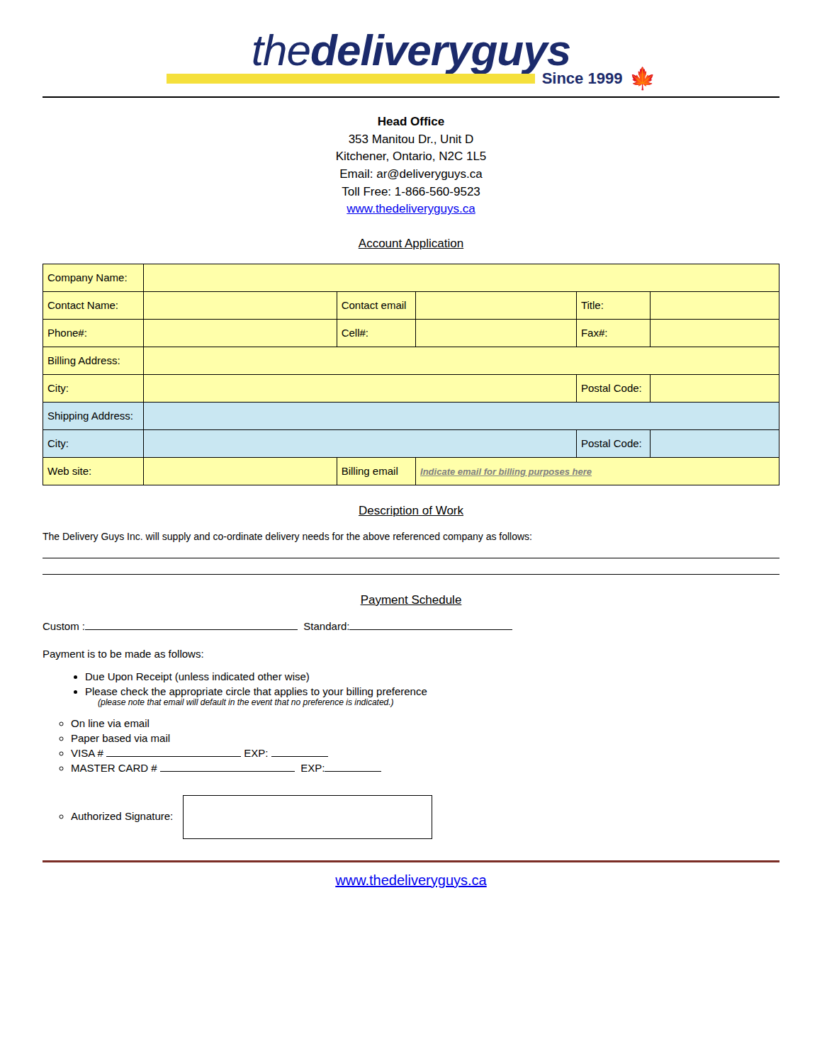thedeliveryguys
Since 1999 🍁
Head Office
353 Manitou Dr., Unit D
Kitchener, Ontario, N2C 1L5
Email: ar@deliveryguys.ca
Toll Free: 1-866-560-9523
www.thedeliveryguys.ca
Account Application
| Company Name: | |
| Contact Name: | | Contact email | | Title: | |
| Phone#: | | Cell#: | | Fax#: | |
| Billing Address: | |
| City: | | Postal Code: | |
| Shipping Address: | |
| City: | | Postal Code: | |
| Web site: | | Billing email | Indicate email for billing purposes here |
Description of Work
The Delivery Guys Inc. will supply and co-ordinate delivery needs for the above referenced company as follows:
Payment Schedule
Custom : Standard:
Payment is to be made as follows:
Due Upon Receipt (unless indicated other wise)
Please check the appropriate circle that applies to your billing preference
(please note that email will default in the event that no preference is indicated.)
On line via email
Paper based via mail
VISA # EXP:
MASTER CARD # EXP:
Authorized Signature:
www.thedeliveryguys.ca